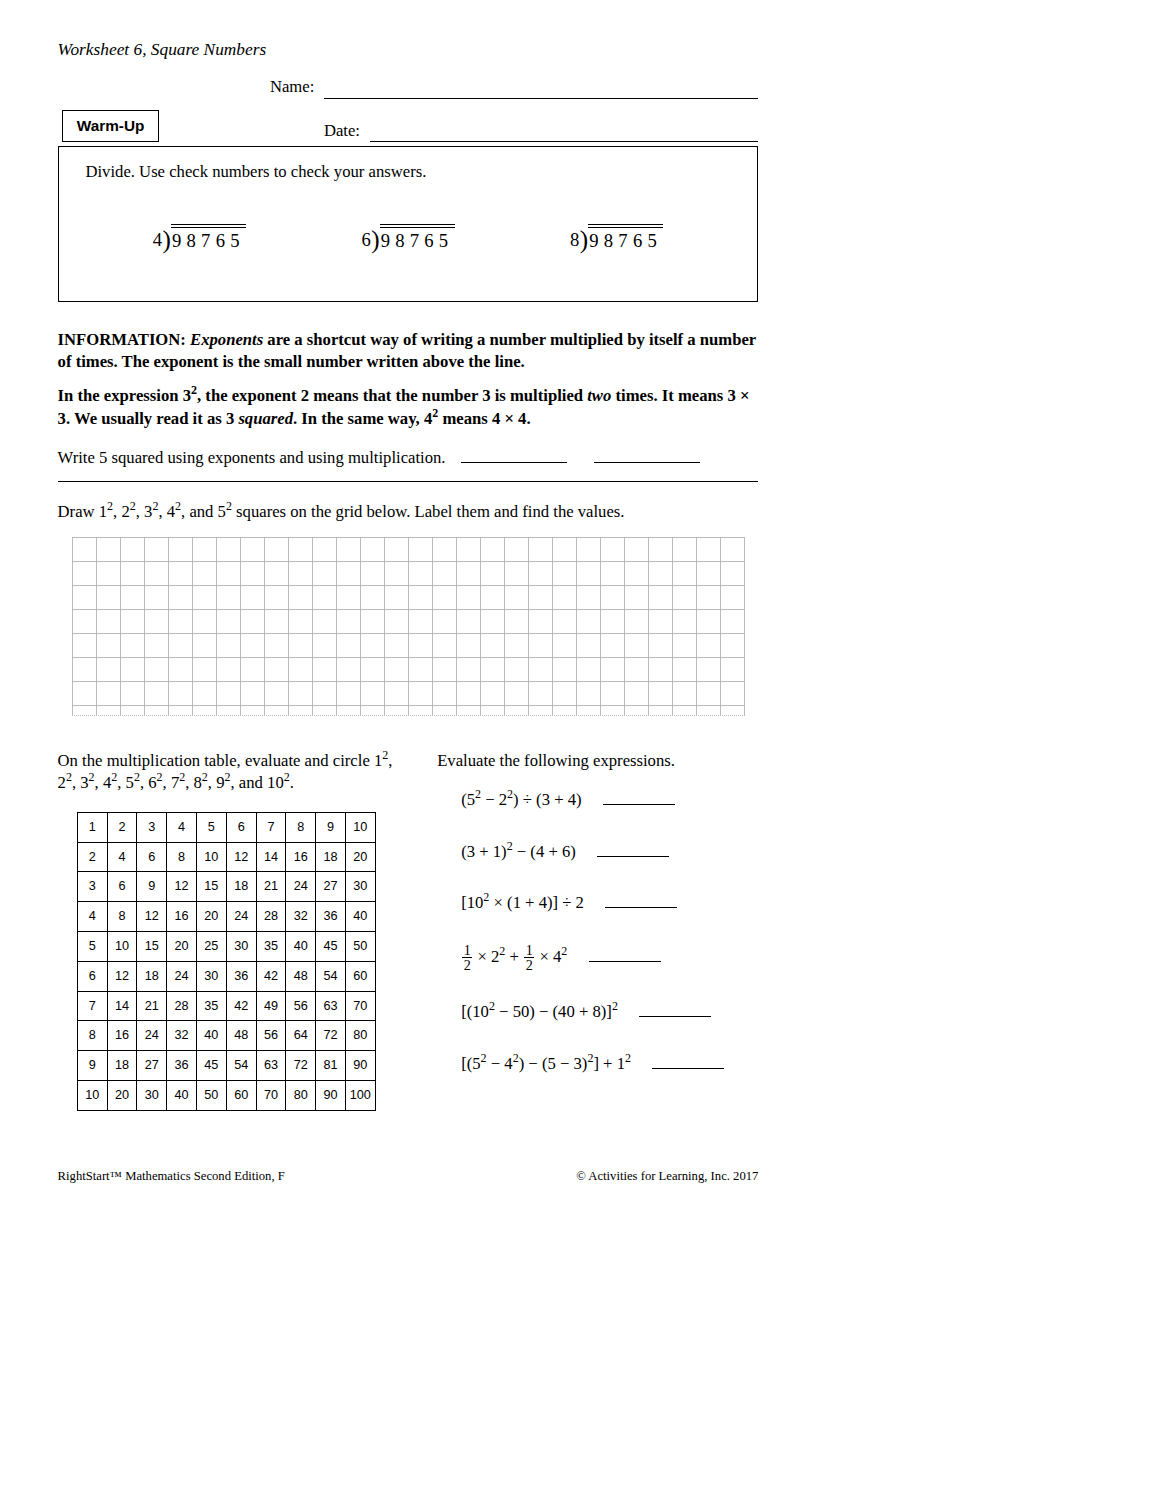Worksheet 6, Square Numbers
Name:
Warm-Up Date:
Divide. Use check numbers to check your answers.
4) 98765 6) 98765 8) 98765
INFORMATION: Exponents are a shortcut way of writing a number multiplied by itself a number of times. The exponent is the small number written above the line.
In the expression 32, the exponent 2 means that the number 3 is multiplied two times. It means 3 × 3. We usually read it as 3 squared. In the same way, 42 means 4 × 4.
Write 5 squared using exponents and using multiplication.
Draw 12, 22, 32, 42, and 52 squares on the grid below. Label them and find the values.
On the multiplication table, evaluate and circle 12, 22, 32, 42, 52, 62, 72, 82, 92, and 102.
| 1 | 2 | 3 | 4 | 5 | 6 | 7 | 8 | 9 | 10 |
| 2 | 4 | 6 | 8 | 10 | 12 | 14 | 16 | 18 | 20 |
| 3 | 6 | 9 | 12 | 15 | 18 | 21 | 24 | 27 | 30 |
| 4 | 8 | 12 | 16 | 20 | 24 | 28 | 32 | 36 | 40 |
| 5 | 10 | 15 | 20 | 25 | 30 | 35 | 40 | 45 | 50 |
| 6 | 12 | 18 | 24 | 30 | 36 | 42 | 48 | 54 | 60 |
| 7 | 14 | 21 | 28 | 35 | 42 | 49 | 56 | 63 | 70 |
| 8 | 16 | 24 | 32 | 40 | 48 | 56 | 64 | 72 | 80 |
| 9 | 18 | 27 | 36 | 45 | 54 | 63 | 72 | 81 | 90 |
| 10 | 20 | 30 | 40 | 50 | 60 | 70 | 80 | 90 | 100 |
Evaluate the following expressions.
(52 − 22) ÷ (3 + 4)
(3 + 1)2 − (4 + 6)
[102 × (1 + 4)] ÷ 2
12 × 22 + 12 × 42
[(102 − 50) − (40 + 8)]2
[(52 − 42) − (5 − 3)2] + 12
RightStart™ Mathematics Second Edition, F © Activities for Learning, Inc. 2017